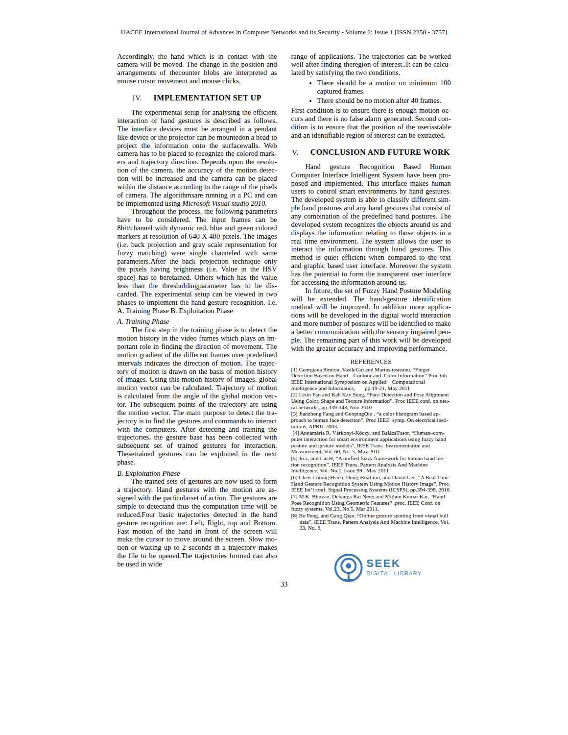UACEE International Journal of Advances in Computer Networks and its Security - Volume 2: Issue 1 [ISSN 2250 - 3757]
Accordingly, the hand which is in contact with the camera will be moved. The change in the position and arrangements of thecounter blobs are interpreted as mouse cursor movement and mouse clicks.
IV. IMPLEMENTATION SET UP
The experimental setup for analysing the efficient interaction of hand gestures is described as follows. The interface devices must be arranged in a pendant like device or the projector can be mountedon a head to project the information onto the surfacewalls. Web camera has to be placed to recognize the colored markers and trajectory direction. Depends upon the resolution of the camera, the accuracy of the motion detection will be increased and the camera can be placed within the distance according to the range of the pixels of camera. The algorithmsare running in a PC and can be implemented using Microsoft Visual studio 2010.
Throughout the process, the following parameters have to be considered. The input frames can be 8bit/channel with dynamic red, blue and green colored markers at resolution of 640 X 480 pixels. The images (i.e. back projection and gray scale representation for fuzzy matching) were single channeled with same parameters.After the back projection technique only the pixels having brightness (i.e. Value in the HSV space) has to beretained. Others which has the value less than the thresholdingparameter has to be discarded. The experimental setup can be viewed in two phases to implement the hand gesture recognition. I.e. A. Training Phase B. Exploitation Phase
A. Training Phase
The first step in the training phase is to detect the motion history in the video frames which plays an important role in finding the direction of movement. The motion gradient of the different frames over predefined intervals indicates the direction of motion. The trajectory of motion is drawn on the basis of motion history of images. Using this motion history of images, global motion vector can be calculated. Trajectory of motion is calculated from the angle of the global motion vector. The subsequent points of the trajectory are using the motion vector. The main purpose to detect the trajectory is to find the gestures and commands to interact with the computers. After detecting and training the trajectories, the gesture base has been collected with subsequent set of trained gestures for interaction. Thesetrained gestures can be exploited in the next phase.
B. Exploitation Phase
The trained sets of gestures are now used to form a trajectory. Hand gestures with the motion are assigned with the particularset of action. The gestures are simple to detectand thus the computation time will be reduced.Four basic trajectories detected in the hand gesture recognition are: Left, Right, top and Bottom. Fast motion of the hand in front of the screen will make the cursor to move around the screen. Slow motion or waiting up to 2 seconds in a trajectory makes the file to be opened.The trajectories formed can also be used in wide
range of applications. The trajectories can be worked well after finding theregion of interest..It can be calculated by satisfying the two conditions.
There should be a motion on minimum 100 captured frames.
There should be no motion after 40 frames.
First condition is to ensure there is enough motion occurs and there is no false alarm generated. Second condition is to ensure that the position of the userisstable and an identifiable region of interest can be extracted.
V. CONCLUSION AND FUTURE WORK
Hand gesture Recognition Based Human Computer Interface Intelligent System have been proposed and implemented. This interface makes human users to control smart environments by hand gestures. The developed system is able to classify different simple hand postures and any hand gestures that consist of any combination of the predefined hand postures. The developed system recognizes the objects around us and displays the information relating to those objects in a real time environment. The system allows the user to interact the information through hand gestures. This method is quiet efficient when compared to the text and graphic based user interface. Moreover the system has the potential to form the transparent user interface for accessing the information around us.
In future, the set of Fuzzy Hand Posture Modeling will be extended. The hand-gesture identification method will be improved. In addition more applications will be developed in the digital world interaction and more number of postures will be identified to make a better communication with the sensory impaired people. The remaining part of this work will be developed with the greater accuracy and improving performance.
REFERENCES
[1] Georgiana Simion, VasileGui and Marius testeanu, “Finger Detection Based on Hand Contour and Color Information” Proc 6th IEEE International Symposium on Applied Computational Intelligence and Informatics, pp:19-21, May 2011
[2] Lixin Fan and Kah Kay Sung, “Face Detection and Pose Alignment Using Color, Shape and Texture Information”, Proc IEEE conf. on neural networks, pp:339-343, Nov 2010
[3] Jianzhong Fang and GuopingQiu , “a color histogram based approach to human face detection”, Proc IEEE symp. On electrical institutions, APRIL 2003.
[4] Annamária R. Várkonyi-Kóczy, and BalázsTusor, “Human–computer interaction for smart environment applications using fuzzy hand posture and gesture models”, IEEE Trans. Instrumentation and Measurement, Vol. 60, No. 5, May 2011
[5] Ju.z, and Liu.H, “A unified fuzzy framework for human hand motion recognition”, IEEE Trans. Pattern Analysis And Machine Intelligence, Vol. No.1, issue:99, May 2011
[6] Chen-Chiung Hsieh, Dung-HuaLiou, and David Lee, “A Real Time Hand Gesture Recognition System Using Motion History Image”, Proc. IEEE Int’l conf. Signal Processing Systems (ICSPS), pp.394-398, 2010.
[7] M.K. Bhuyan, Debanga Raj Neog and Mithun Kumar Kar, “Hand Pose Recognition Using Geometric Features” ,proc. IEEE Conf. on fuzzy systems, Vol.23, No.5, Mar 2011.
[8] Bo Peng, and Gang Qian, “Online gesture spotting from visual hull data”, IEEE Trans. Pattern Analysis And Machine Intelligence, Vol. 33, No. 6,
33
SEEK DIGITAL LIBRARY